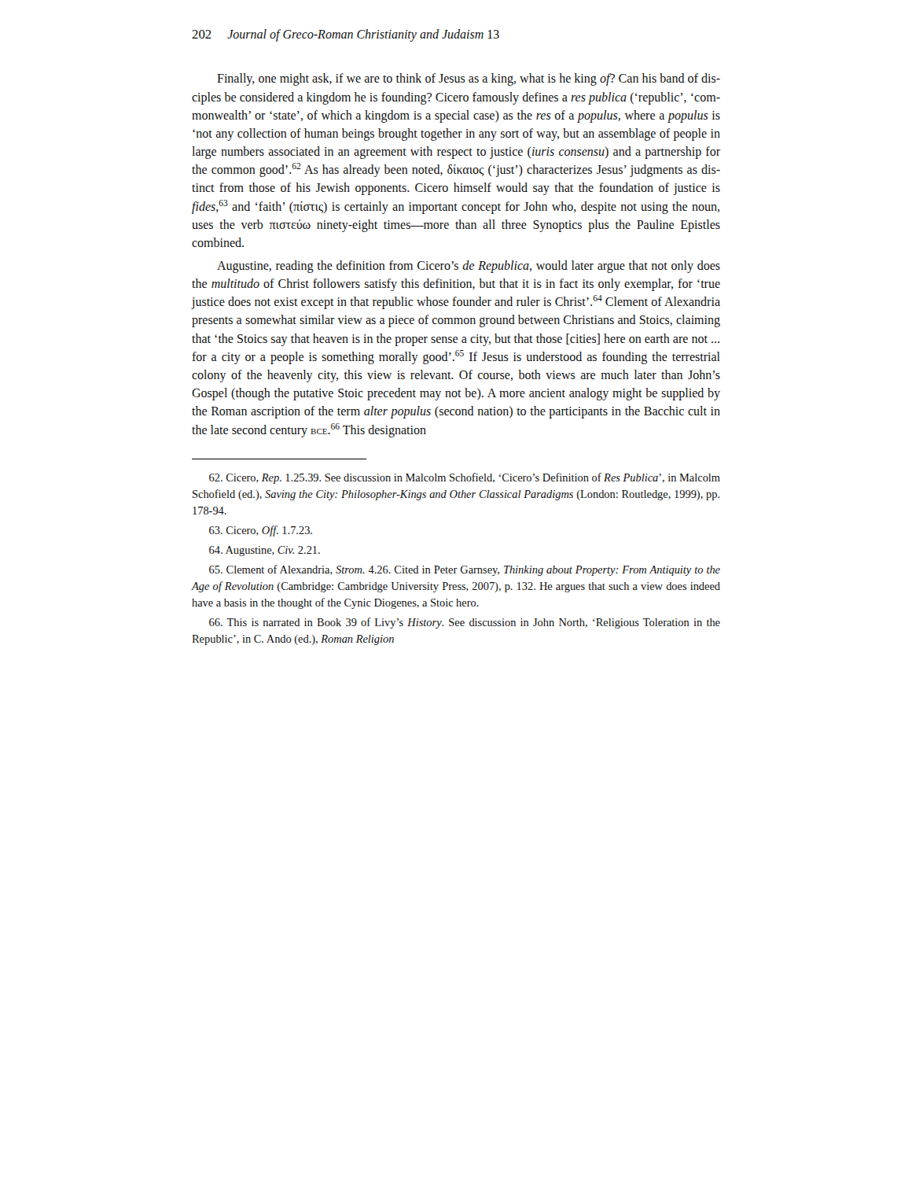202 Journal of Greco-Roman Christianity and Judaism 13
Finally, one might ask, if we are to think of Jesus as a king, what is he king of? Can his band of disciples be considered a kingdom he is founding? Cicero famously defines a res publica (‘republic’, ‘commonwealth’ or ‘state’, of which a kingdom is a special case) as the res of a populus, where a populus is ‘not any collection of human beings brought together in any sort of way, but an assemblage of people in large numbers associated in an agreement with respect to justice (iuris consensu) and a partnership for the common good’.62 As has already been noted, δίκαιος (‘just’) characterizes Jesus’ judgments as distinct from those of his Jewish opponents. Cicero himself would say that the foundation of justice is fides,63 and ‘faith’ (πίστις) is certainly an important concept for John who, despite not using the noun, uses the verb πιστεύω ninety-eight times—more than all three Synoptics plus the Pauline Epistles combined.
Augustine, reading the definition from Cicero’s de Republica, would later argue that not only does the multitudo of Christ followers satisfy this definition, but that it is in fact its only exemplar, for ‘true justice does not exist except in that republic whose founder and ruler is Christ’.64 Clement of Alexandria presents a somewhat similar view as a piece of common ground between Christians and Stoics, claiming that ‘the Stoics say that heaven is in the proper sense a city, but that those [cities] here on earth are not ... for a city or a people is something morally good’.65 If Jesus is understood as founding the terrestrial colony of the heavenly city, this view is relevant. Of course, both views are much later than John’s Gospel (though the putative Stoic precedent may not be). A more ancient analogy might be supplied by the Roman ascription of the term alter populus (second nation) to the participants in the Bacchic cult in the late second century bce.66 This designation
62. Cicero, Rep. 1.25.39. See discussion in Malcolm Schofield, ‘Cicero’s Definition of Res Publica’, in Malcolm Schofield (ed.), Saving the City: Philosopher-Kings and Other Classical Paradigms (London: Routledge, 1999), pp. 178-94.
63. Cicero, Off. 1.7.23.
64. Augustine, Civ. 2.21.
65. Clement of Alexandria, Strom. 4.26. Cited in Peter Garnsey, Thinking about Property: From Antiquity to the Age of Revolution (Cambridge: Cambridge University Press, 2007), p. 132. He argues that such a view does indeed have a basis in the thought of the Cynic Diogenes, a Stoic hero.
66. This is narrated in Book 39 of Livy’s History. See discussion in John North, ‘Religious Toleration in the Republic’, in C. Ando (ed.), Roman Religion